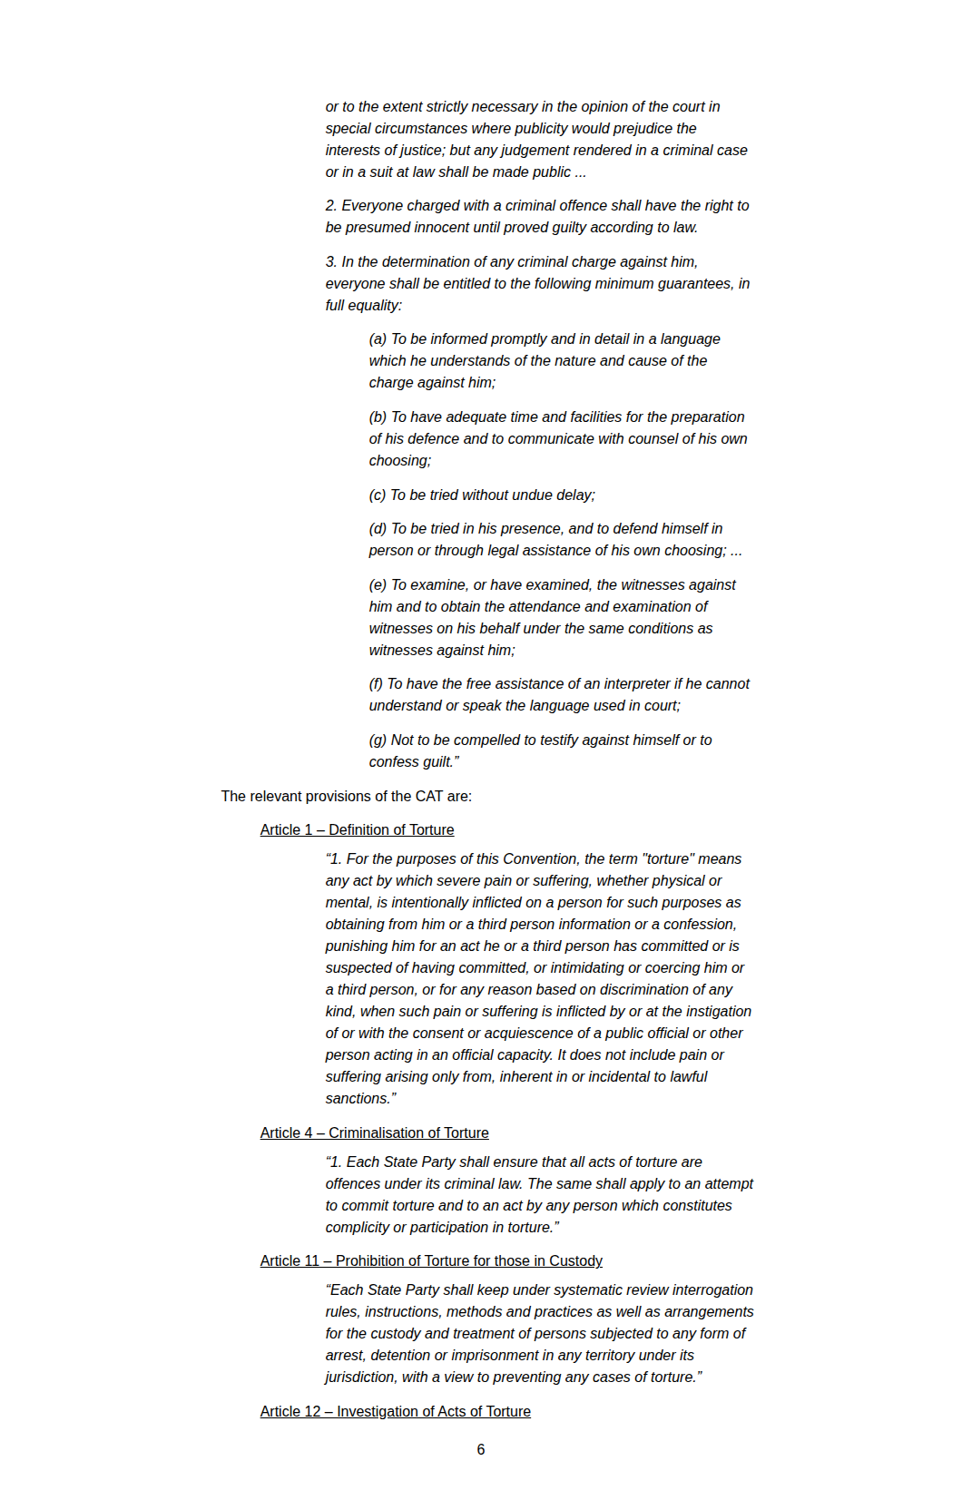or to the extent strictly necessary in the opinion of the court in special circumstances where publicity would prejudice the interests of justice; but any judgement rendered in a criminal case or in a suit at law shall be made public ...
2. Everyone charged with a criminal offence shall have the right to be presumed innocent until proved guilty according to law.
3. In the determination of any criminal charge against him, everyone shall be entitled to the following minimum guarantees, in full equality:
(a) To be informed promptly and in detail in a language which he understands of the nature and cause of the charge against him;
(b) To have adequate time and facilities for the preparation of his defence and to communicate with counsel of his own choosing;
(c) To be tried without undue delay;
(d) To be tried in his presence, and to defend himself in person or through legal assistance of his own choosing; ...
(e) To examine, or have examined, the witnesses against him and to obtain the attendance and examination of witnesses on his behalf under the same conditions as witnesses against him;
(f) To have the free assistance of an interpreter if he cannot understand or speak the language used in court;
(g) Not to be compelled to testify against himself or to confess guilt.”
The relevant provisions of the CAT are:
Article 1 – Definition of Torture
“1. For the purposes of this Convention, the term "torture" means any act by which severe pain or suffering, whether physical or mental, is intentionally inflicted on a person for such purposes as obtaining from him or a third person information or a confession, punishing him for an act he or a third person has committed or is suspected of having committed, or intimidating or coercing him or a third person, or for any reason based on discrimination of any kind, when such pain or suffering is inflicted by or at the instigation of or with the consent or acquiescence of a public official or other person acting in an official capacity. It does not include pain or suffering arising only from, inherent in or incidental to lawful sanctions.”
Article 4 – Criminalisation of Torture
“1. Each State Party shall ensure that all acts of torture are offences under its criminal law. The same shall apply to an attempt to commit torture and to an act by any person which constitutes complicity or participation in torture.”
Article 11 – Prohibition of Torture for those in Custody
“Each State Party shall keep under systematic review interrogation rules, instructions, methods and practices as well as arrangements for the custody and treatment of persons subjected to any form of arrest, detention or imprisonment in any territory under its jurisdiction, with a view to preventing any cases of torture.”
Article 12 – Investigation of Acts of Torture
6